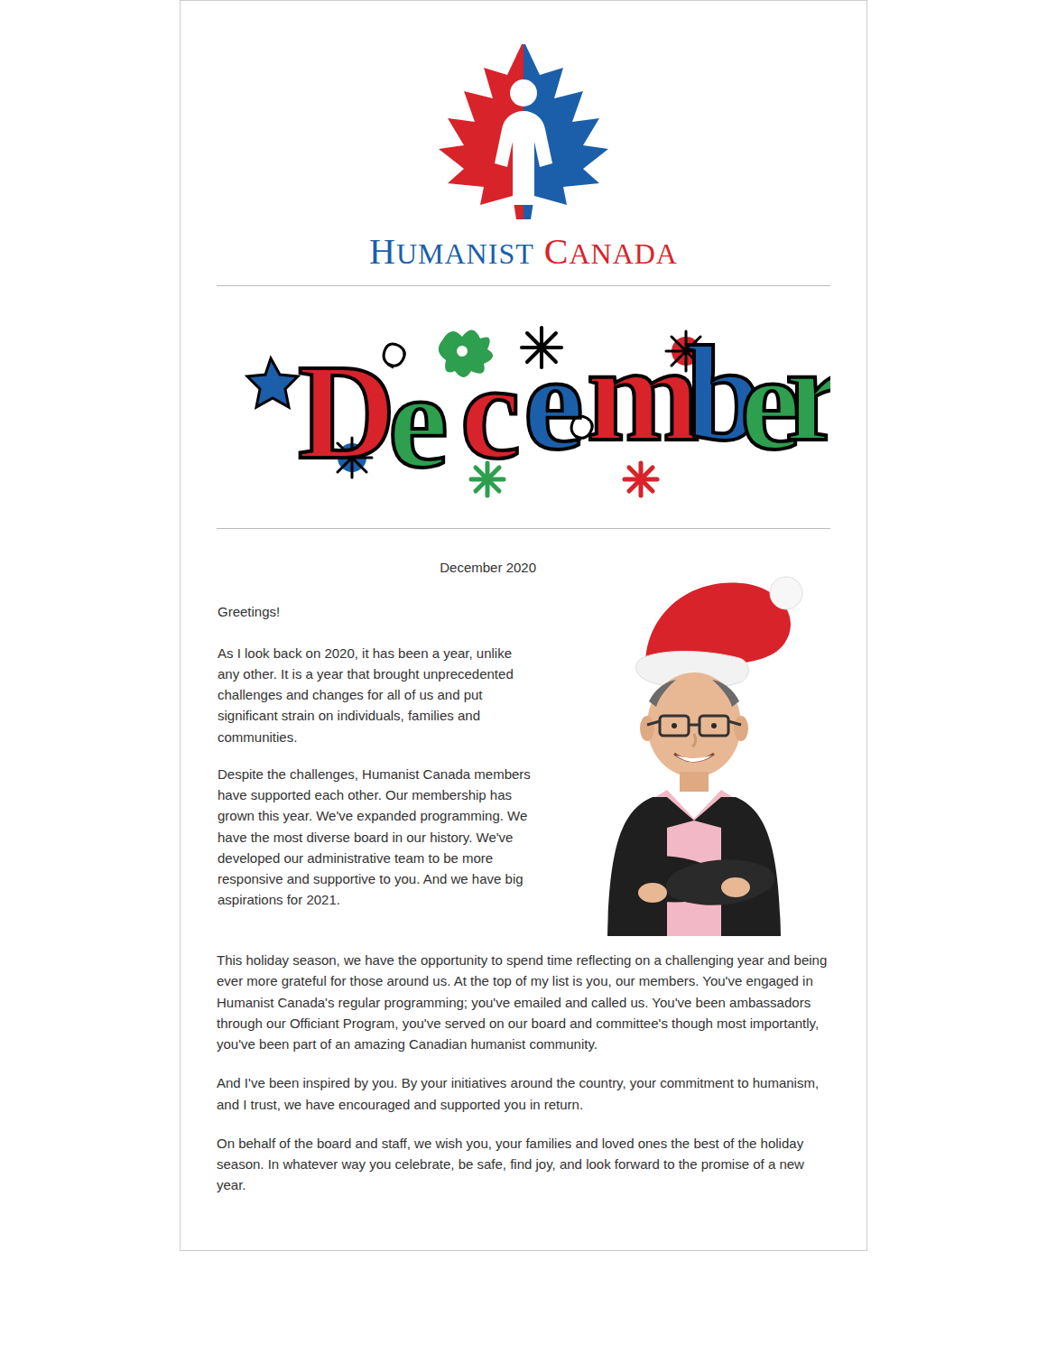Humanist Canada
HUMANIST CANADA
D e c e m b e r
| December 2020 Greetings! As I look back on 2020, it has been a year, unlike any other. It is a year that brought unprecedented challenges and changes for all of us and put significant strain on individuals, families and communities. Despite the challenges, Humanist Canada members have supported each other. Our membership has grown this year. We've expanded programming. We have the most diverse board in our history. We've developed our administrative team to be more responsive and supportive to you. And we have big aspirations for 2021. | |
This holiday season, we have the opportunity to spend time reflecting on a challenging year and being ever more grateful for those around us. At the top of my list is you, our members. You've engaged in Humanist Canada's regular programming; you've emailed and called us. You've been ambassadors through our Officiant Program, you've served on our board and committee's though most importantly, you've been part of an amazing Canadian humanist community.
And I've been inspired by you. By your initiatives around the country, your commitment to humanism, and I trust, we have encouraged and supported you in return.
On behalf of the board and staff, we wish you, your families and loved ones the best of the holiday season. In whatever way you celebrate, be safe, find joy, and look forward to the promise of a new year.